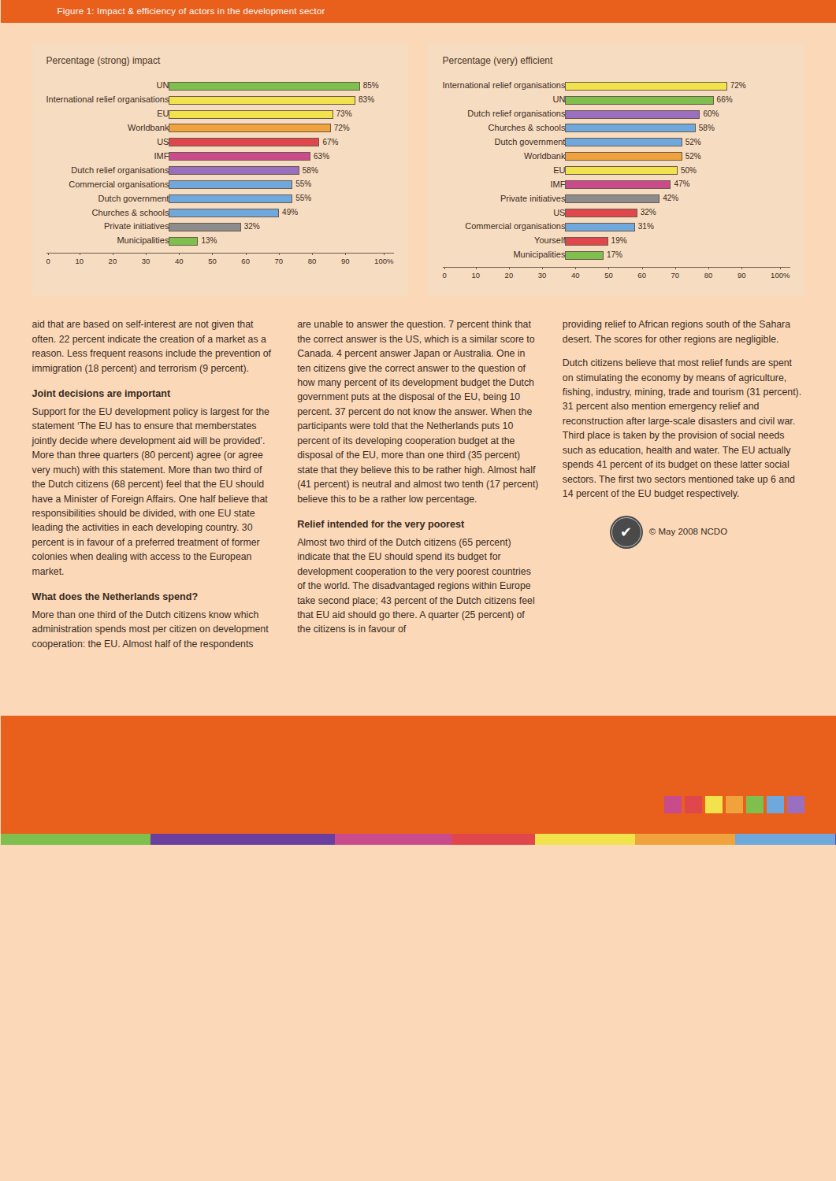Figure 1: Impact & efficiency of actors in the development sector
Percentage (strong) impact
| UN | 85% |
| International relief organisations | 83% |
| EU | 73% |
| Worldbank | 72% |
| US | 67% |
| IMF | 63% |
| Dutch relief organisations | 58% |
| Commercial organisations | 55% |
| Dutch government | 55% |
| Churches & schools | 49% |
| Private initiatives | 32% |
| Municipalities | 13% |
0102030405060708090100%
Percentage (very) efficient
| International relief organisations | 72% |
| UN | 66% |
| Dutch relief organisations | 60% |
| Churches & schools | 58% |
| Dutch government | 52% |
| Worldbank | 52% |
| EU | 50% |
| IMF | 47% |
| Private initiatives | 42% |
| US | 32% |
| Commercial organisations | 31% |
| Yourself | 19% |
| Municipalities | 17% |
0102030405060708090100%
aid that are based on self-interest are not given that often. 22 percent indicate the creation of a market as a reason. Less frequent reasons include the prevention of immigration (18 percent) and terrorism (9 percent).
Joint decisions are important
Support for the EU development policy is largest for the statement ‘The EU has to ensure that memberstates jointly decide where development aid will be provided’. More than three quarters (80 percent) agree (or agree very much) with this statement. More than two third of the Dutch citizens (68 percent) feel that the EU should have a Minister of Foreign Affairs. One half believe that responsibilities should be divided, with one EU state leading the activities in each developing country. 30 percent is in favour of a preferred treatment of former colonies when dealing with access to the European market.
What does the Netherlands spend?
More than one third of the Dutch citizens know which administration spends most per citizen on development cooperation: the EU. Almost half of the respondents
are unable to answer the question. 7 percent think that the correct answer is the US, which is a similar score to Canada. 4 percent answer Japan or Australia. One in ten citizens give the correct answer to the question of how many percent of its development budget the Dutch government puts at the disposal of the EU, being 10 percent. 37 percent do not know the answer. When the participants were told that the Netherlands puts 10 percent of its developing cooperation budget at the disposal of the EU, more than one third (35 percent) state that they believe this to be rather high. Almost half (41 percent) is neutral and almost two tenth (17 percent) believe this to be a rather low percentage.
Relief intended for the very poorest
Almost two third of the Dutch citizens (65 percent) indicate that the EU should spend its budget for development cooperation to the very poorest countries of the world. The disadvantaged regions within Europe take second place; 43 percent of the Dutch citizens feel that EU aid should go there. A quarter (25 percent) of the citizens is in favour of
providing relief to African regions south of the Sahara desert. The scores for other regions are negligible.
Dutch citizens believe that most relief funds are spent on stimulating the economy by means of agriculture, fishing, industry, mining, trade and tourism (31 percent). 31 percent also mention emergency relief and reconstruction after large-scale disasters and civil war. Third place is taken by the provision of social needs such as education, health and water. The EU actually spends 41 percent of its budget on these latter social sectors. The first two sectors mentioned take up 6 and 14 percent of the EU budget respectively.
✔
© May 2008 NCDO